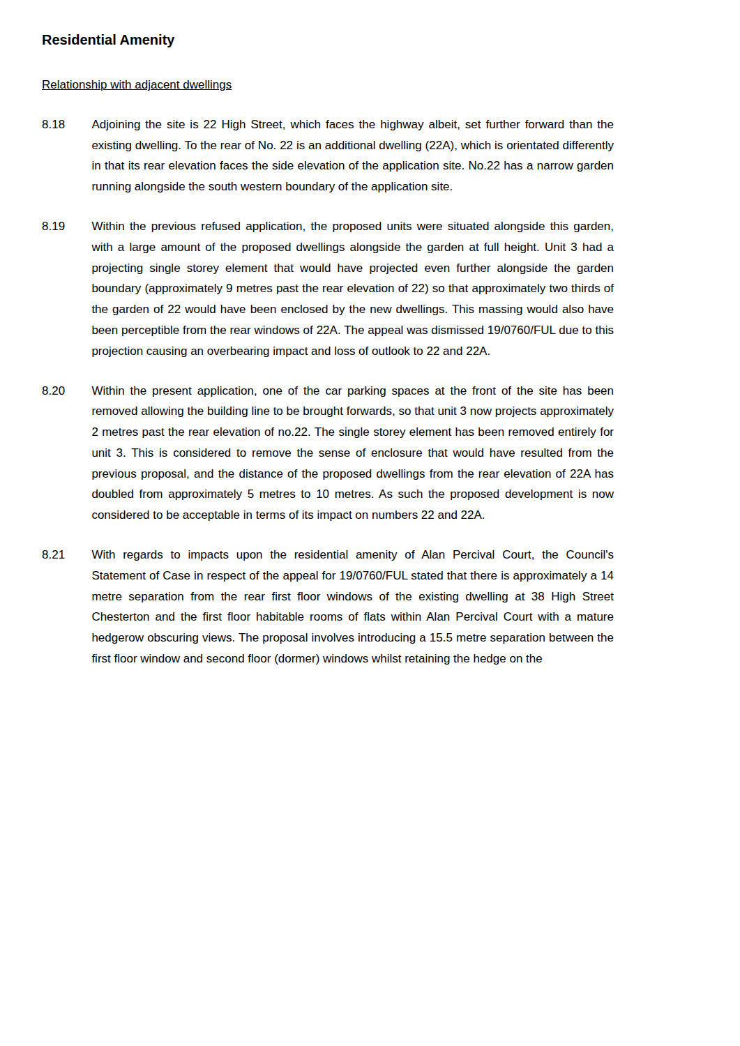Residential Amenity
Relationship with adjacent dwellings
8.18
Adjoining the site is 22 High Street, which faces the highway albeit, set further forward than the existing dwelling. To the rear of No. 22 is an additional dwelling (22A), which is orientated differently in that its rear elevation faces the side elevation of the application site. No.22 has a narrow garden running alongside the south western boundary of the application site.
8.19
Within the previous refused application, the proposed units were situated alongside this garden, with a large amount of the proposed dwellings alongside the garden at full height. Unit 3 had a projecting single storey element that would have projected even further alongside the garden boundary (approximately 9 metres past the rear elevation of 22) so that approximately two thirds of the garden of 22 would have been enclosed by the new dwellings. This massing would also have been perceptible from the rear windows of 22A. The appeal was dismissed 19/0760/FUL due to this projection causing an overbearing impact and loss of outlook to 22 and 22A.
8.20
Within the present application, one of the car parking spaces at the front of the site has been removed allowing the building line to be brought forwards, so that unit 3 now projects approximately 2 metres past the rear elevation of no.22. The single storey element has been removed entirely for unit 3. This is considered to remove the sense of enclosure that would have resulted from the previous proposal, and the distance of the proposed dwellings from the rear elevation of 22A has doubled from approximately 5 metres to 10 metres. As such the proposed development is now considered to be acceptable in terms of its impact on numbers 22 and 22A.
8.21
With regards to impacts upon the residential amenity of Alan Percival Court, the Council's Statement of Case in respect of the appeal for 19/0760/FUL stated that there is approximately a 14 metre separation from the rear first floor windows of the existing dwelling at 38 High Street Chesterton and the first floor habitable rooms of flats within Alan Percival Court with a mature hedgerow obscuring views. The proposal involves introducing a 15.5 metre separation between the first floor window and second floor (dormer) windows whilst retaining the hedge on the